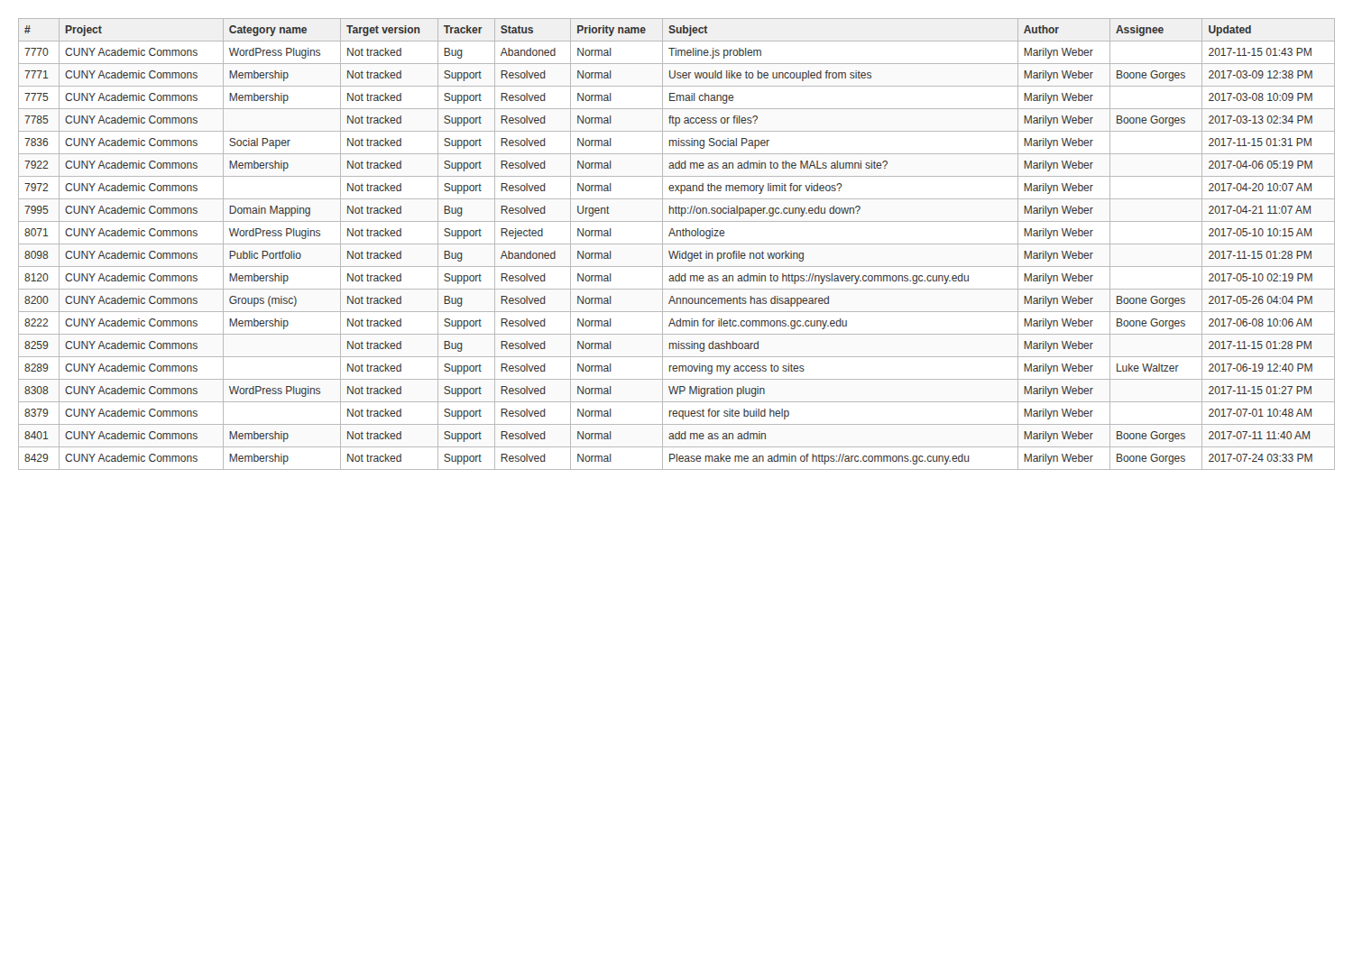Redmine-style issue listing
| # | Project | Category name | Target version | Tracker | Status | Priority name | Subject | Author | Assignee | Updated |
| --- | --- | --- | --- | --- | --- | --- | --- | --- | --- | --- |
| 7770 | CUNY Academic Commons | WordPress Plugins | Not tracked | Bug | Abandoned | Normal | Timeline.js problem | Marilyn Weber | | 2017-11-15 01:43 PM |
| 7771 | CUNY Academic Commons | Membership | Not tracked | Support | Resolved | Normal | User would like to be uncoupled from sites | Marilyn Weber | Boone Gorges | 2017-03-09 12:38 PM |
| 7775 | CUNY Academic Commons | Membership | Not tracked | Support | Resolved | Normal | Email change | Marilyn Weber | | 2017-03-08 10:09 PM |
| 7785 | CUNY Academic Commons | | Not tracked | Support | Resolved | Normal | ftp access or files? | Marilyn Weber | Boone Gorges | 2017-03-13 02:34 PM |
| 7836 | CUNY Academic Commons | Social Paper | Not tracked | Support | Resolved | Normal | missing Social Paper | Marilyn Weber | | 2017-11-15 01:31 PM |
| 7922 | CUNY Academic Commons | Membership | Not tracked | Support | Resolved | Normal | add me as an admin to the MALs alumni site? | Marilyn Weber | | 2017-04-06 05:19 PM |
| 7972 | CUNY Academic Commons | | Not tracked | Support | Resolved | Normal | expand the memory limit for videos? | Marilyn Weber | | 2017-04-20 10:07 AM |
| 7995 | CUNY Academic Commons | Domain Mapping | Not tracked | Bug | Resolved | Urgent | http://on.socialpaper.gc.cuny.edu down? | Marilyn Weber | | 2017-04-21 11:07 AM |
| 8071 | CUNY Academic Commons | WordPress Plugins | Not tracked | Support | Rejected | Normal | Anthologize | Marilyn Weber | | 2017-05-10 10:15 AM |
| 8098 | CUNY Academic Commons | Public Portfolio | Not tracked | Bug | Abandoned | Normal | Widget in profile not working | Marilyn Weber | | 2017-11-15 01:28 PM |
| 8120 | CUNY Academic Commons | Membership | Not tracked | Support | Resolved | Normal | add me as an admin to https://nyslavery.commons.gc.cuny.edu | Marilyn Weber | | 2017-05-10 02:19 PM |
| 8200 | CUNY Academic Commons | Groups (misc) | Not tracked | Bug | Resolved | Normal | Announcements has disappeared | Marilyn Weber | Boone Gorges | 2017-05-26 04:04 PM |
| 8222 | CUNY Academic Commons | Membership | Not tracked | Support | Resolved | Normal | Admin for iletc.commons.gc.cuny.edu | Marilyn Weber | Boone Gorges | 2017-06-08 10:06 AM |
| 8259 | CUNY Academic Commons | | Not tracked | Bug | Resolved | Normal | missing dashboard | Marilyn Weber | | 2017-11-15 01:28 PM |
| 8289 | CUNY Academic Commons | | Not tracked | Support | Resolved | Normal | removing my access to sites | Marilyn Weber | Luke Waltzer | 2017-06-19 12:40 PM |
| 8308 | CUNY Academic Commons | WordPress Plugins | Not tracked | Support | Resolved | Normal | WP Migration plugin | Marilyn Weber | | 2017-11-15 01:27 PM |
| 8379 | CUNY Academic Commons | | Not tracked | Support | Resolved | Normal | request for site build help | Marilyn Weber | | 2017-07-01 10:48 AM |
| 8401 | CUNY Academic Commons | Membership | Not tracked | Support | Resolved | Normal | add me as an admin | Marilyn Weber | Boone Gorges | 2017-07-11 11:40 AM |
| 8429 | CUNY Academic Commons | Membership | Not tracked | Support | Resolved | Normal | Please make me an admin of https://arc.commons.gc.cuny.edu | Marilyn Weber | Boone Gorges | 2017-07-24 03:33 PM |